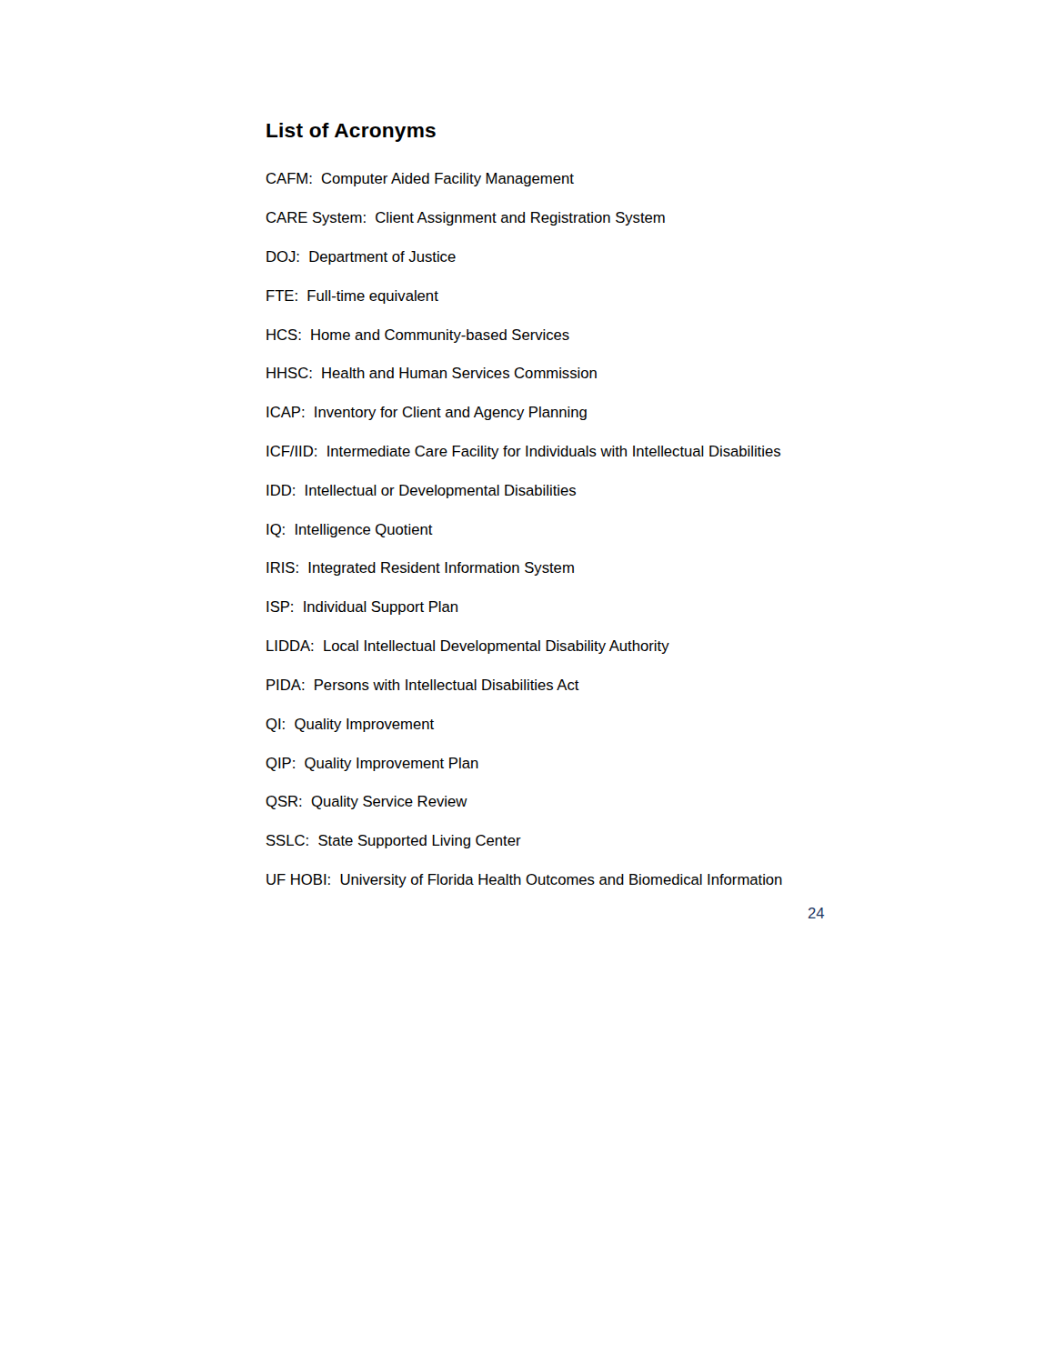List of Acronyms
CAFM: Computer Aided Facility Management
CARE System: Client Assignment and Registration System
DOJ: Department of Justice
FTE: Full-time equivalent
HCS: Home and Community-based Services
HHSC: Health and Human Services Commission
ICAP: Inventory for Client and Agency Planning
ICF/IID: Intermediate Care Facility for Individuals with Intellectual Disabilities
IDD: Intellectual or Developmental Disabilities
IQ: Intelligence Quotient
IRIS: Integrated Resident Information System
ISP: Individual Support Plan
LIDDA: Local Intellectual Developmental Disability Authority
PIDA: Persons with Intellectual Disabilities Act
QI: Quality Improvement
QIP: Quality Improvement Plan
QSR: Quality Service Review
SSLC: State Supported Living Center
UF HOBI: University of Florida Health Outcomes and Biomedical Information
24